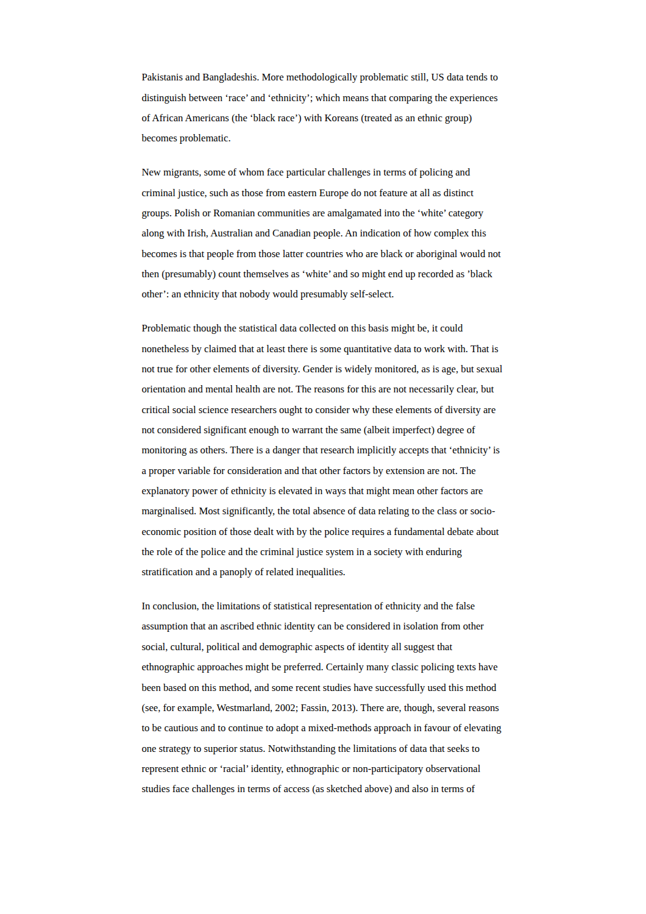Pakistanis and Bangladeshis. More methodologically problematic still, US data tends to distinguish between ‘race’ and ‘ethnicity’; which means that comparing the experiences of African Americans (the ‘black race’) with Koreans (treated as an ethnic group) becomes problematic.
New migrants, some of whom face particular challenges in terms of policing and criminal justice, such as those from eastern Europe do not feature at all as distinct groups. Polish or Romanian communities are amalgamated into the ‘white’ category along with Irish, Australian and Canadian people. An indication of how complex this becomes is that people from those latter countries who are black or aboriginal would not then (presumably) count themselves as ‘white’ and so might end up recorded as ’black other’: an ethnicity that nobody would presumably self-select.
Problematic though the statistical data collected on this basis might be, it could nonetheless by claimed that at least there is some quantitative data to work with. That is not true for other elements of diversity. Gender is widely monitored, as is age, but sexual orientation and mental health are not. The reasons for this are not necessarily clear, but critical social science researchers ought to consider why these elements of diversity are not considered significant enough to warrant the same (albeit imperfect) degree of monitoring as others. There is a danger that research implicitly accepts that ‘ethnicity’ is a proper variable for consideration and that other factors by extension are not. The explanatory power of ethnicity is elevated in ways that might mean other factors are marginalised. Most significantly, the total absence of data relating to the class or socio-economic position of those dealt with by the police requires a fundamental debate about the role of the police and the criminal justice system in a society with enduring stratification and a panoply of related inequalities.
In conclusion, the limitations of statistical representation of ethnicity and the false assumption that an ascribed ethnic identity can be considered in isolation from other social, cultural, political and demographic aspects of identity all suggest that ethnographic approaches might be preferred. Certainly many classic policing texts have been based on this method, and some recent studies have successfully used this method (see, for example, Westmarland, 2002; Fassin, 2013). There are, though, several reasons to be cautious and to continue to adopt a mixed-methods approach in favour of elevating one strategy to superior status. Notwithstanding the limitations of data that seeks to represent ethnic or ‘racial’ identity, ethnographic or non-participatory observational studies face challenges in terms of access (as sketched above) and also in terms of